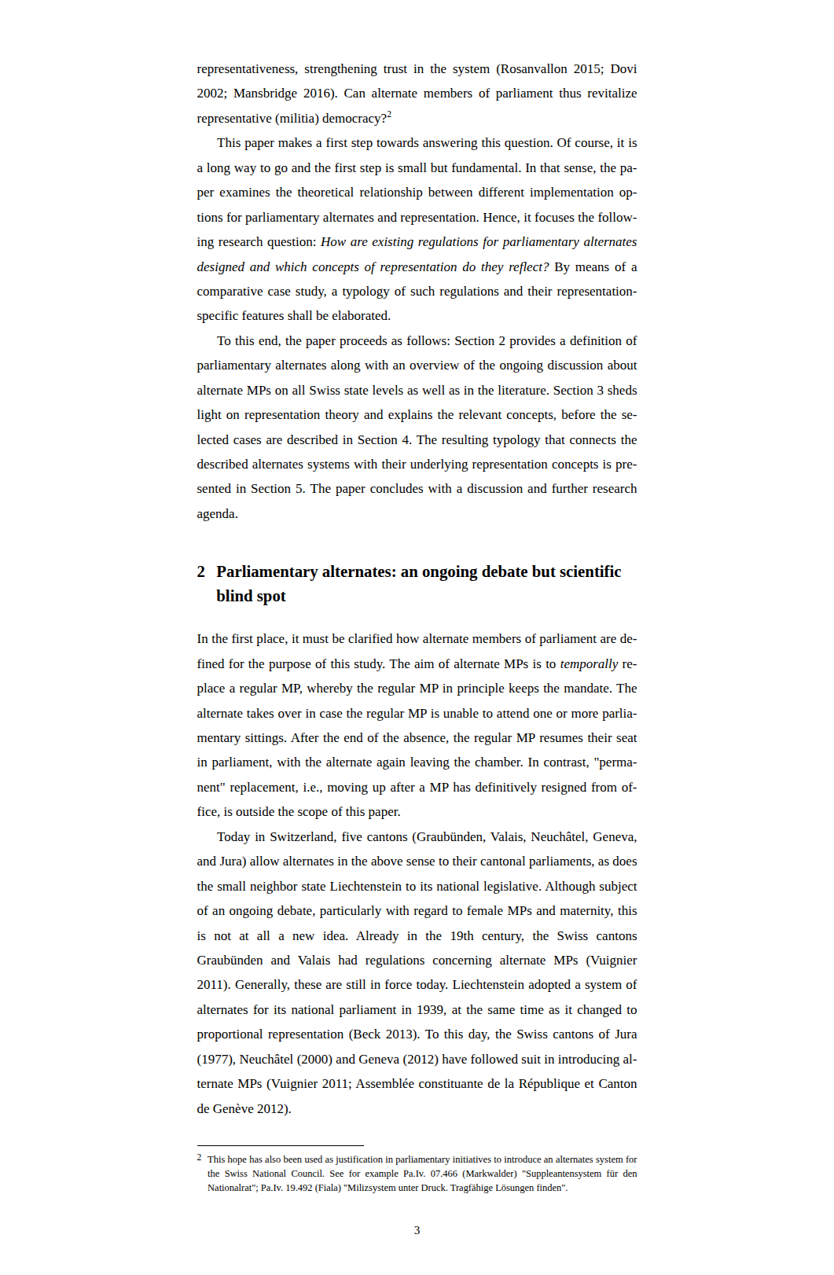representativeness, strengthening trust in the system (Rosanvallon 2015; Dovi 2002; Mansbridge 2016). Can alternate members of parliament thus revitalize representative (militia) democracy?2
This paper makes a first step towards answering this question. Of course, it is a long way to go and the first step is small but fundamental. In that sense, the paper examines the theoretical relationship between different implementation options for parliamentary alternates and representation. Hence, it focuses the following research question: How are existing regulations for parliamentary alternates designed and which concepts of representation do they reflect? By means of a comparative case study, a typology of such regulations and their representation-specific features shall be elaborated.
To this end, the paper proceeds as follows: Section 2 provides a definition of parliamentary alternates along with an overview of the ongoing discussion about alternate MPs on all Swiss state levels as well as in the literature. Section 3 sheds light on representation theory and explains the relevant concepts, before the selected cases are described in Section 4. The resulting typology that connects the described alternates systems with their underlying representation concepts is presented in Section 5. The paper concludes with a discussion and further research agenda.
2 Parliamentary alternates: an ongoing debate but scientific blind spot
In the first place, it must be clarified how alternate members of parliament are defined for the purpose of this study. The aim of alternate MPs is to temporally replace a regular MP, whereby the regular MP in principle keeps the mandate. The alternate takes over in case the regular MP is unable to attend one or more parliamentary sittings. After the end of the absence, the regular MP resumes their seat in parliament, with the alternate again leaving the chamber. In contrast, "permanent" replacement, i.e., moving up after a MP has definitively resigned from office, is outside the scope of this paper.
Today in Switzerland, five cantons (Graubünden, Valais, Neuchâtel, Geneva, and Jura) allow alternates in the above sense to their cantonal parliaments, as does the small neighbor state Liechtenstein to its national legislative. Although subject of an ongoing debate, particularly with regard to female MPs and maternity, this is not at all a new idea. Already in the 19th century, the Swiss cantons Graubünden and Valais had regulations concerning alternate MPs (Vuignier 2011). Generally, these are still in force today. Liechtenstein adopted a system of alternates for its national parliament in 1939, at the same time as it changed to proportional representation (Beck 2013). To this day, the Swiss cantons of Jura (1977), Neuchâtel (2000) and Geneva (2012) have followed suit in introducing alternate MPs (Vuignier 2011; Assemblée constituante de la République et Canton de Genève 2012).
2
This hope has also been used as justification in parliamentary initiatives to introduce an alternates system for the Swiss National Council. See for example Pa.Iv. 07.466 (Markwalder) "Suppleantensystem für den Nationalrat"; Pa.Iv. 19.492 (Fiala) "Milizsystem unter Druck. Tragfähige Lösungen finden".
3